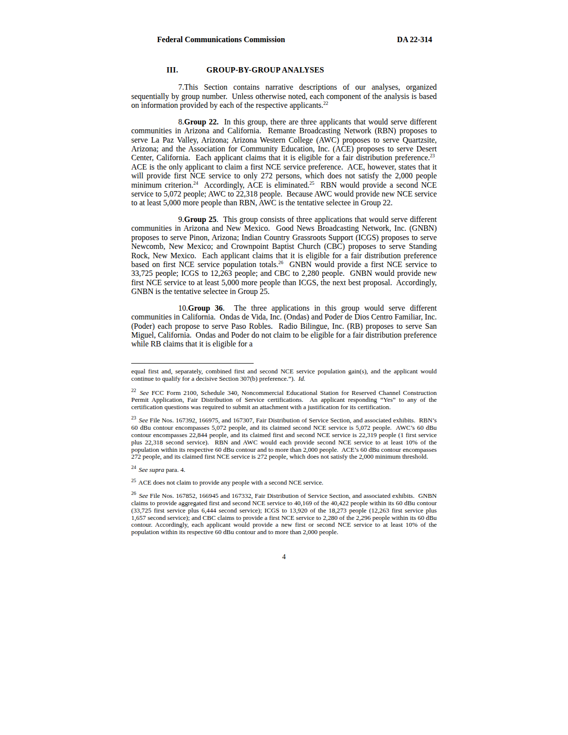Federal Communications Commission
DA 22-314
III. GROUP-BY-GROUP ANALYSES
7. This Section contains narrative descriptions of our analyses, organized sequentially by group number. Unless otherwise noted, each component of the analysis is based on information provided by each of the respective applicants.22
8. Group 22. In this group, there are three applicants that would serve different communities in Arizona and California. Remante Broadcasting Network (RBN) proposes to serve La Paz Valley, Arizona; Arizona Western College (AWC) proposes to serve Quartzsite, Arizona; and the Association for Community Education, Inc. (ACE) proposes to serve Desert Center, California. Each applicant claims that it is eligible for a fair distribution preference.23 ACE is the only applicant to claim a first NCE service preference. ACE, however, states that it will provide first NCE service to only 272 persons, which does not satisfy the 2,000 people minimum criterion.24 Accordingly, ACE is eliminated.25 RBN would provide a second NCE service to 5,072 people; AWC to 22,318 people. Because AWC would provide new NCE service to at least 5,000 more people than RBN, AWC is the tentative selectee in Group 22.
9. Group 25. This group consists of three applications that would serve different communities in Arizona and New Mexico. Good News Broadcasting Network, Inc. (GNBN) proposes to serve Pinon, Arizona; Indian Country Grassroots Support (ICGS) proposes to serve Newcomb, New Mexico; and Crownpoint Baptist Church (CBC) proposes to serve Standing Rock, New Mexico. Each applicant claims that it is eligible for a fair distribution preference based on first NCE service population totals.26 GNBN would provide a first NCE service to 33,725 people; ICGS to 12,263 people; and CBC to 2,280 people. GNBN would provide new first NCE service to at least 5,000 more people than ICGS, the next best proposal. Accordingly, GNBN is the tentative selectee in Group 25.
10. Group 36. The three applications in this group would serve different communities in California. Ondas de Vida, Inc. (Ondas) and Poder de Dios Centro Familiar, Inc. (Poder) each propose to serve Paso Robles. Radio Bilingue, Inc. (RB) proposes to serve San Miguel, California. Ondas and Poder do not claim to be eligible for a fair distribution preference while RB claims that it is eligible for a
equal first and, separately, combined first and second NCE service population gain(s), and the applicant would continue to qualify for a decisive Section 307(b) preference.”). Id.
22 See FCC Form 2100, Schedule 340, Noncommercial Educational Station for Reserved Channel Construction Permit Application, Fair Distribution of Service certifications. An applicant responding “Yes” to any of the certification questions was required to submit an attachment with a justification for its certification.
23 See File Nos. 167392, 166975, and 167307, Fair Distribution of Service Section, and associated exhibits. RBN’s 60 dBu contour encompasses 5,072 people, and its claimed second NCE service is 5,072 people. AWC’s 60 dBu contour encompasses 22,844 people, and its claimed first and second NCE service is 22,319 people (1 first service plus 22,318 second service). RBN and AWC would each provide second NCE service to at least 10% of the population within its respective 60 dBu contour and to more than 2,000 people. ACE’s 60 dBu contour encompasses 272 people, and its claimed first NCE service is 272 people, which does not satisfy the 2,000 minimum threshold.
24 See supra para. 4.
25 ACE does not claim to provide any people with a second NCE service.
26 See File Nos. 167852, 166945 and 167332, Fair Distribution of Service Section, and associated exhibits. GNBN claims to provide aggregated first and second NCE service to 40,169 of the 40,422 people within its 60 dBu contour (33,725 first service plus 6,444 second service); ICGS to 13,920 of the 18,273 people (12,263 first service plus 1,657 second service); and CBC claims to provide a first NCE service to 2,280 of the 2,296 people within its 60 dBu contour. Accordingly, each applicant would provide a new first or second NCE service to at least 10% of the population within its respective 60 dBu contour and to more than 2,000 people.
4